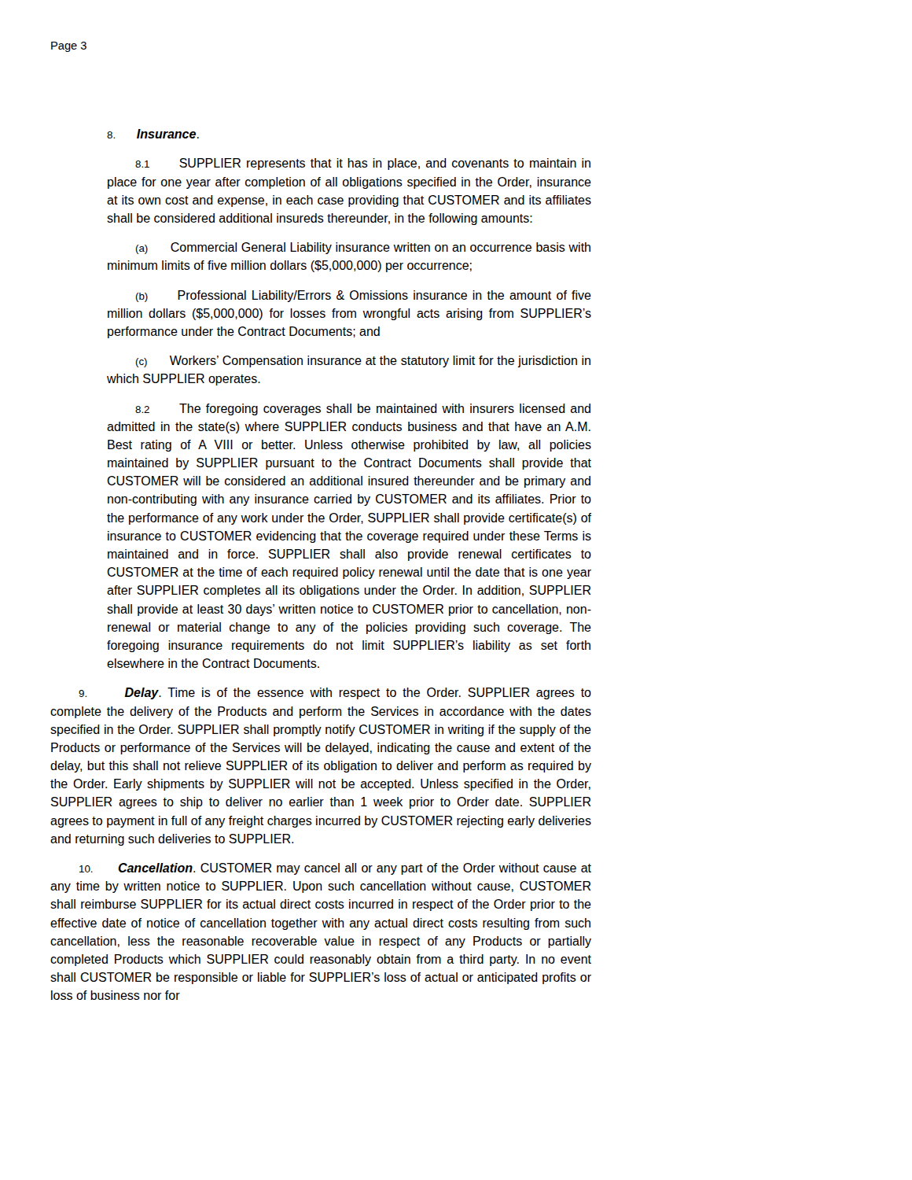Page 3
8. Insurance.
8.1 SUPPLIER represents that it has in place, and covenants to maintain in place for one year after completion of all obligations specified in the Order, insurance at its own cost and expense, in each case providing that CUSTOMER and its affiliates shall be considered additional insureds thereunder, in the following amounts:
(a) Commercial General Liability insurance written on an occurrence basis with minimum limits of five million dollars ($5,000,000) per occurrence;
(b) Professional Liability/Errors & Omissions insurance in the amount of five million dollars ($5,000,000) for losses from wrongful acts arising from SUPPLIER’s performance under the Contract Documents; and
(c) Workers’ Compensation insurance at the statutory limit for the jurisdiction in which SUPPLIER operates.
8.2 The foregoing coverages shall be maintained with insurers licensed and admitted in the state(s) where SUPPLIER conducts business and that have an A.M. Best rating of A VIII or better. Unless otherwise prohibited by law, all policies maintained by SUPPLIER pursuant to the Contract Documents shall provide that CUSTOMER will be considered an additional insured thereunder and be primary and non-contributing with any insurance carried by CUSTOMER and its affiliates. Prior to the performance of any work under the Order, SUPPLIER shall provide certificate(s) of insurance to CUSTOMER evidencing that the coverage required under these Terms is maintained and in force. SUPPLIER shall also provide renewal certificates to CUSTOMER at the time of each required policy renewal until the date that is one year after SUPPLIER completes all its obligations under the Order. In addition, SUPPLIER shall provide at least 30 days’ written notice to CUSTOMER prior to cancellation, non-renewal or material change to any of the policies providing such coverage. The foregoing insurance requirements do not limit SUPPLIER’s liability as set forth elsewhere in the Contract Documents.
9. Delay. Time is of the essence with respect to the Order. SUPPLIER agrees to complete the delivery of the Products and perform the Services in accordance with the dates specified in the Order. SUPPLIER shall promptly notify CUSTOMER in writing if the supply of the Products or performance of the Services will be delayed, indicating the cause and extent of the delay, but this shall not relieve SUPPLIER of its obligation to deliver and perform as required by the Order. Early shipments by SUPPLIER will not be accepted. Unless specified in the Order, SUPPLIER agrees to ship to deliver no earlier than 1 week prior to Order date. SUPPLIER agrees to payment in full of any freight charges incurred by CUSTOMER rejecting early deliveries and returning such deliveries to SUPPLIER.
10. Cancellation. CUSTOMER may cancel all or any part of the Order without cause at any time by written notice to SUPPLIER. Upon such cancellation without cause, CUSTOMER shall reimburse SUPPLIER for its actual direct costs incurred in respect of the Order prior to the effective date of notice of cancellation together with any actual direct costs resulting from such cancellation, less the reasonable recoverable value in respect of any Products or partially completed Products which SUPPLIER could reasonably obtain from a third party. In no event shall CUSTOMER be responsible or liable for SUPPLIER’s loss of actual or anticipated profits or loss of business nor for